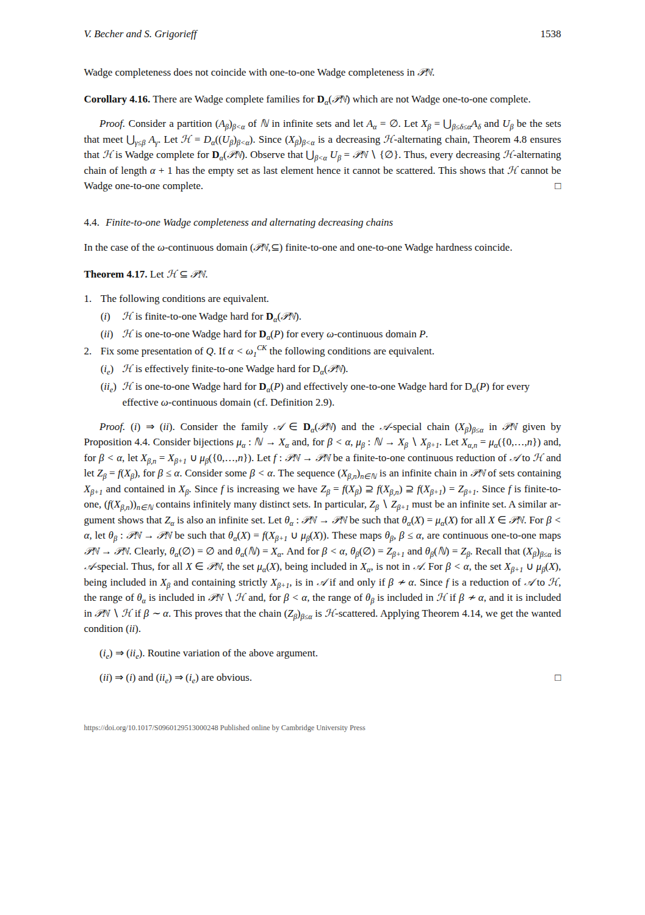V. Becher and S. Grigorieff 1538
Wadge completeness does not coincide with one-to-one Wadge completeness in 𝒫ℕ.
Corollary 4.16. There are Wadge complete families for Dα(𝒫ℕ) which are not Wadge one-to-one complete.
Proof. Consider a partition (Aβ)β<α of ℕ in infinite sets and let Aα = ∅. Let Xβ = ⋃β≤δ≤αAδ and Uβ be the sets that meet ⋃γ≤β Aγ. Let ℋ = Dα((Uβ)β<α). Since (Xβ)β<α is a decreasing ℋ-alternating chain, Theorem 4.8 ensures that ℋ is Wadge complete for Dα(𝒫ℕ). Observe that ⋃β<α Uβ = 𝒫ℕ ∖ {∅}. Thus, every decreasing ℋ-alternating chain of length α + 1 has the empty set as last element hence it cannot be scattered. This shows that ℋ cannot be Wadge one-to-one complete.
4.4. Finite-to-one Wadge completeness and alternating decreasing chains
In the case of the ω-continuous domain (𝒫ℕ,⊆) finite-to-one and one-to-one Wadge hardness coincide.
Theorem 4.17. Let ℋ ⊆ 𝒫ℕ.
1. The following conditions are equivalent.
(i) ℋ is finite-to-one Wadge hard for Dα(𝒫ℕ).
(ii) ℋ is one-to-one Wadge hard for Dα(P) for every ω-continuous domain P.
2. Fix some presentation of Q. If α < ω1CK the following conditions are equivalent.
(ie) ℋ is effectively finite-to-one Wadge hard for Dα(𝒫ℕ).
(iie) ℋ is one-to-one Wadge hard for Dα(P) and effectively one-to-one Wadge hard for Dα(P) for every effective ω-continuous domain (cf. Definition 2.9).
Proof. (i) ⇒ (ii). Consider the family 𝒜 ∈ Dα(𝒫ℕ) and the 𝒜-special chain (Xβ)β≤α in 𝒫ℕ given by Proposition 4.4. Consider bijections μα : ℕ → Xα and, for β < α, μβ : ℕ → Xβ ∖ Xβ+1. Let Xα,n = μα({0,…,n}) and, for β < α, let Xβ,n = Xβ+1 ∪ μβ({0,…,n}). Let f : 𝒫ℕ → 𝒫ℕ be a finite-to-one continuous reduction of 𝒜 to ℋ and let Zβ = f(Xβ), for β ≤ α. Consider some β < α. The sequence (Xβ,n)n∈ℕ is an infinite chain in 𝒫ℕ of sets containing Xβ+1 and contained in Xβ. Since f is increasing we have Zβ = f(Xβ) ⊇ f(Xβ,n) ⊇ f(Xβ+1) = Zβ+1. Since f is finite-to-one, (f(Xβ,n))n∈ℕ contains infinitely many distinct sets. In particular, Zβ ∖ Zβ+1 must be an infinite set. A similar argument shows that Zα is also an infinite set. Let θα : 𝒫ℕ → 𝒫ℕ be such that θα(X) = μα(X) for all X ∈ 𝒫ℕ. For β < α, let θβ : 𝒫ℕ → 𝒫ℕ be such that θα(X) = f(Xβ+1 ∪ μβ(X)). These maps θβ, β ≤ α, are continuous one-to-one maps 𝒫ℕ → 𝒫ℕ. Clearly, θα(∅) = ∅ and θα(ℕ) = Xα. And for β < α, θβ(∅) = Zβ+1 and θβ(ℕ) = Zβ. Recall that (Xβ)β≤α is 𝒜-special. Thus, for all X ∈ 𝒫ℕ, the set μα(X), being included in Xα, is not in 𝒜. For β < α, the set Xβ+1 ∪ μβ(X), being included in Xβ and containing strictly Xβ+1, is in 𝒜 if and only if β ≁ α. Since f is a reduction of 𝒜 to ℋ, the range of θα is included in 𝒫ℕ ∖ ℋ and, for β < α, the range of θβ is included in ℋ if β ≁ α, and it is included in 𝒫ℕ ∖ ℋ if β ∼ α. This proves that the chain (Zβ)β≤α is ℋ-scattered. Applying Theorem 4.14, we get the wanted condition (ii).
(ie) ⇒ (iie). Routine variation of the above argument.
(ii) ⇒ (i) and (iie) ⇒ (ie) are obvious.
https://doi.org/10.1017/S0960129513000248 Published online by Cambridge University Press